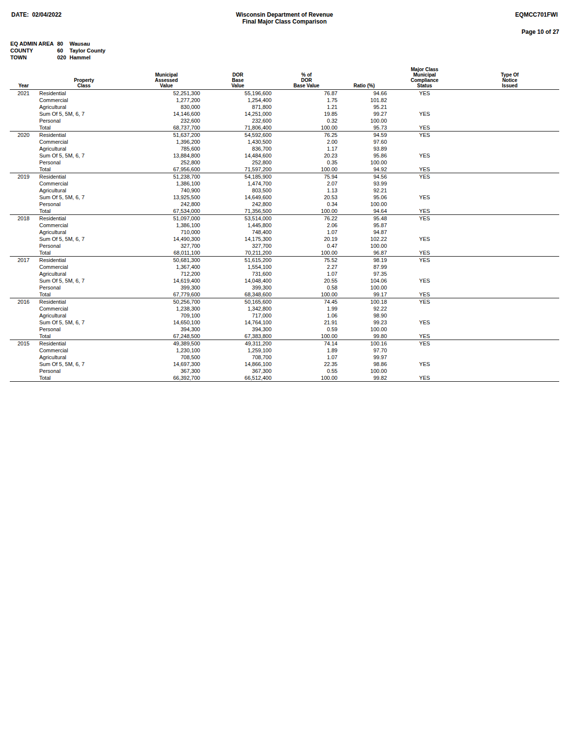| DATE: 02/04/2022 | Wisconsin Department of Revenue Final Major Class Comparison | EQMCC701FWI |
Page 10 of 27
| EQ ADMIN AREA | 80 | Wausau |
| COUNTY | 60 | Taylor County |
| TOWN | 020 | Hammel |
| Year | Property Class | Municipal Assessed Value | DOR Base Value | % of DOR Base Value | Ratio (%) | Major Class Municipal Compliance Status | Type Of Notice Issued |
| --- | --- | --- | --- | --- | --- | --- | --- |
| 2021 | Residential | 52,251,300 | 55,196,600 | 76.87 | 94.66 | YES | |
| | Commercial | 1,277,200 | 1,254,400 | 1.75 | 101.82 | | |
| | Agricultural | 830,000 | 871,800 | 1.21 | 95.21 | | |
| | Sum Of 5, 5M, 6, 7 | 14,146,600 | 14,251,000 | 19.85 | 99.27 | YES | |
| | Personal | 232,600 | 232,600 | 0.32 | 100.00 | | |
| | Total | 68,737,700 | 71,806,400 | 100.00 | 95.73 | YES | |
| 2020 | Residential | 51,637,200 | 54,592,600 | 76.25 | 94.59 | YES | |
| | Commercial | 1,396,200 | 1,430,500 | 2.00 | 97.60 | | |
| | Agricultural | 785,600 | 836,700 | 1.17 | 93.89 | | |
| | Sum Of 5, 5M, 6, 7 | 13,884,800 | 14,484,600 | 20.23 | 95.86 | YES | |
| | Personal | 252,800 | 252,800 | 0.35 | 100.00 | | |
| | Total | 67,956,600 | 71,597,200 | 100.00 | 94.92 | YES | |
| 2019 | Residential | 51,238,700 | 54,185,900 | 75.94 | 94.56 | YES | |
| | Commercial | 1,386,100 | 1,474,700 | 2.07 | 93.99 | | |
| | Agricultural | 740,900 | 803,500 | 1.13 | 92.21 | | |
| | Sum Of 5, 5M, 6, 7 | 13,925,500 | 14,649,600 | 20.53 | 95.06 | YES | |
| | Personal | 242,800 | 242,800 | 0.34 | 100.00 | | |
| | Total | 67,534,000 | 71,356,500 | 100.00 | 94.64 | YES | |
| 2018 | Residential | 51,097,000 | 53,514,000 | 76.22 | 95.48 | YES | |
| | Commercial | 1,386,100 | 1,445,800 | 2.06 | 95.87 | | |
| | Agricultural | 710,000 | 748,400 | 1.07 | 94.87 | | |
| | Sum Of 5, 5M, 6, 7 | 14,490,300 | 14,175,300 | 20.19 | 102.22 | YES | |
| | Personal | 327,700 | 327,700 | 0.47 | 100.00 | | |
| | Total | 68,011,100 | 70,211,200 | 100.00 | 96.87 | YES | |
| 2017 | Residential | 50,681,300 | 51,615,200 | 75.52 | 98.19 | YES | |
| | Commercial | 1,367,400 | 1,554,100 | 2.27 | 87.99 | | |
| | Agricultural | 712,200 | 731,600 | 1.07 | 97.35 | | |
| | Sum Of 5, 5M, 6, 7 | 14,619,400 | 14,048,400 | 20.55 | 104.06 | YES | |
| | Personal | 399,300 | 399,300 | 0.58 | 100.00 | | |
| | Total | 67,779,600 | 68,348,600 | 100.00 | 99.17 | YES | |
| 2016 | Residential | 50,256,700 | 50,165,600 | 74.45 | 100.18 | YES | |
| | Commercial | 1,238,300 | 1,342,800 | 1.99 | 92.22 | | |
| | Agricultural | 709,100 | 717,000 | 1.06 | 98.90 | | |
| | Sum Of 5, 5M, 6, 7 | 14,650,100 | 14,764,100 | 21.91 | 99.23 | YES | |
| | Personal | 394,300 | 394,300 | 0.59 | 100.00 | | |
| | Total | 67,248,500 | 67,383,800 | 100.00 | 99.80 | YES | |
| 2015 | Residential | 49,389,500 | 49,311,200 | 74.14 | 100.16 | YES | |
| | Commercial | 1,230,100 | 1,259,100 | 1.89 | 97.70 | | |
| | Agricultural | 708,500 | 708,700 | 1.07 | 99.97 | | |
| | Sum Of 5, 5M, 6, 7 | 14,697,300 | 14,866,100 | 22.35 | 98.86 | YES | |
| | Personal | 367,300 | 367,300 | 0.55 | 100.00 | | |
| | Total | 66,392,700 | 66,512,400 | 100.00 | 99.82 | YES | |